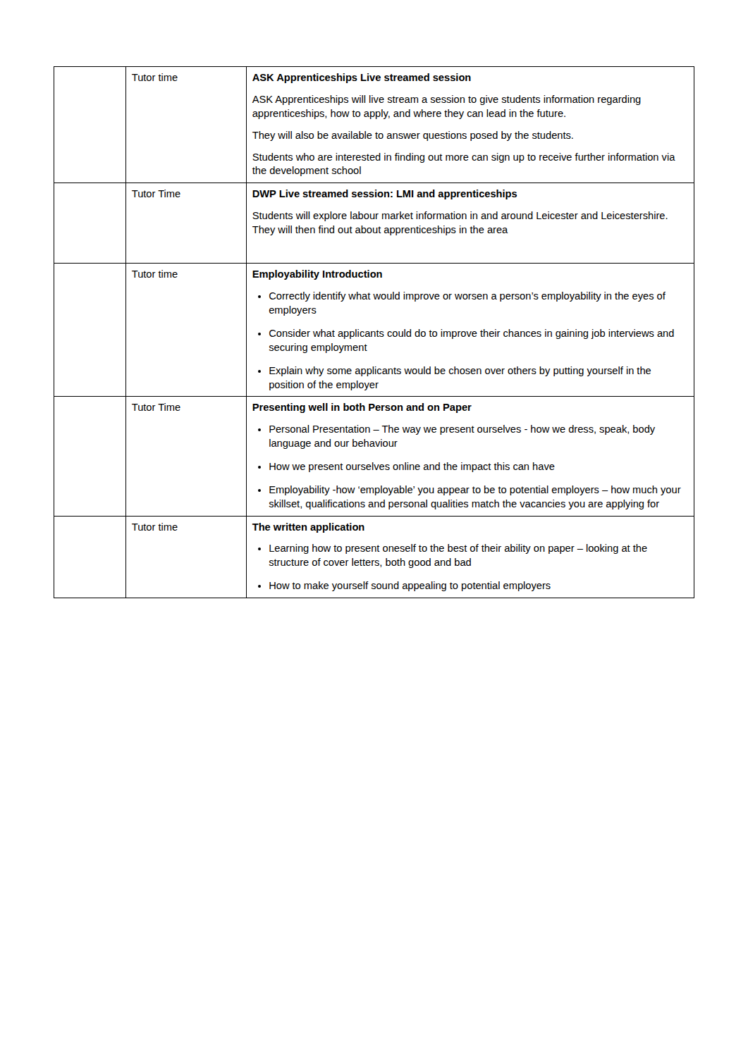| | Tutor time | ASK Apprenticeships Live streamed session ASK Apprenticeships will live stream a session to give students information regarding apprenticeships, how to apply, and where they can lead in the future. They will also be available to answer questions posed by the students. Students who are interested in finding out more can sign up to receive further information via the development school |
| | Tutor Time | DWP Live streamed session: LMI and apprenticeships Students will explore labour market information in and around Leicester and Leicestershire. They will then find out about apprenticeships in the area |
| | Tutor time | Employability Introduction Correctly identify what would improve or worsen a person’s employability in the eyes of employers Consider what applicants could do to improve their chances in gaining job interviews and securing employment Explain why some applicants would be chosen over others by putting yourself in the position of the employer |
| | Tutor Time | Presenting well in both Person and on Paper Personal Presentation – The way we present ourselves - how we dress, speak, body language and our behaviour How we present ourselves online and the impact this can have Employability -how ‘employable’ you appear to be to potential employers – how much your skillset, qualifications and personal qualities match the vacancies you are applying for |
| | Tutor time | The written application Learning how to present oneself to the best of their ability on paper – looking at the structure of cover letters, both good and bad How to make yourself sound appealing to potential employers |